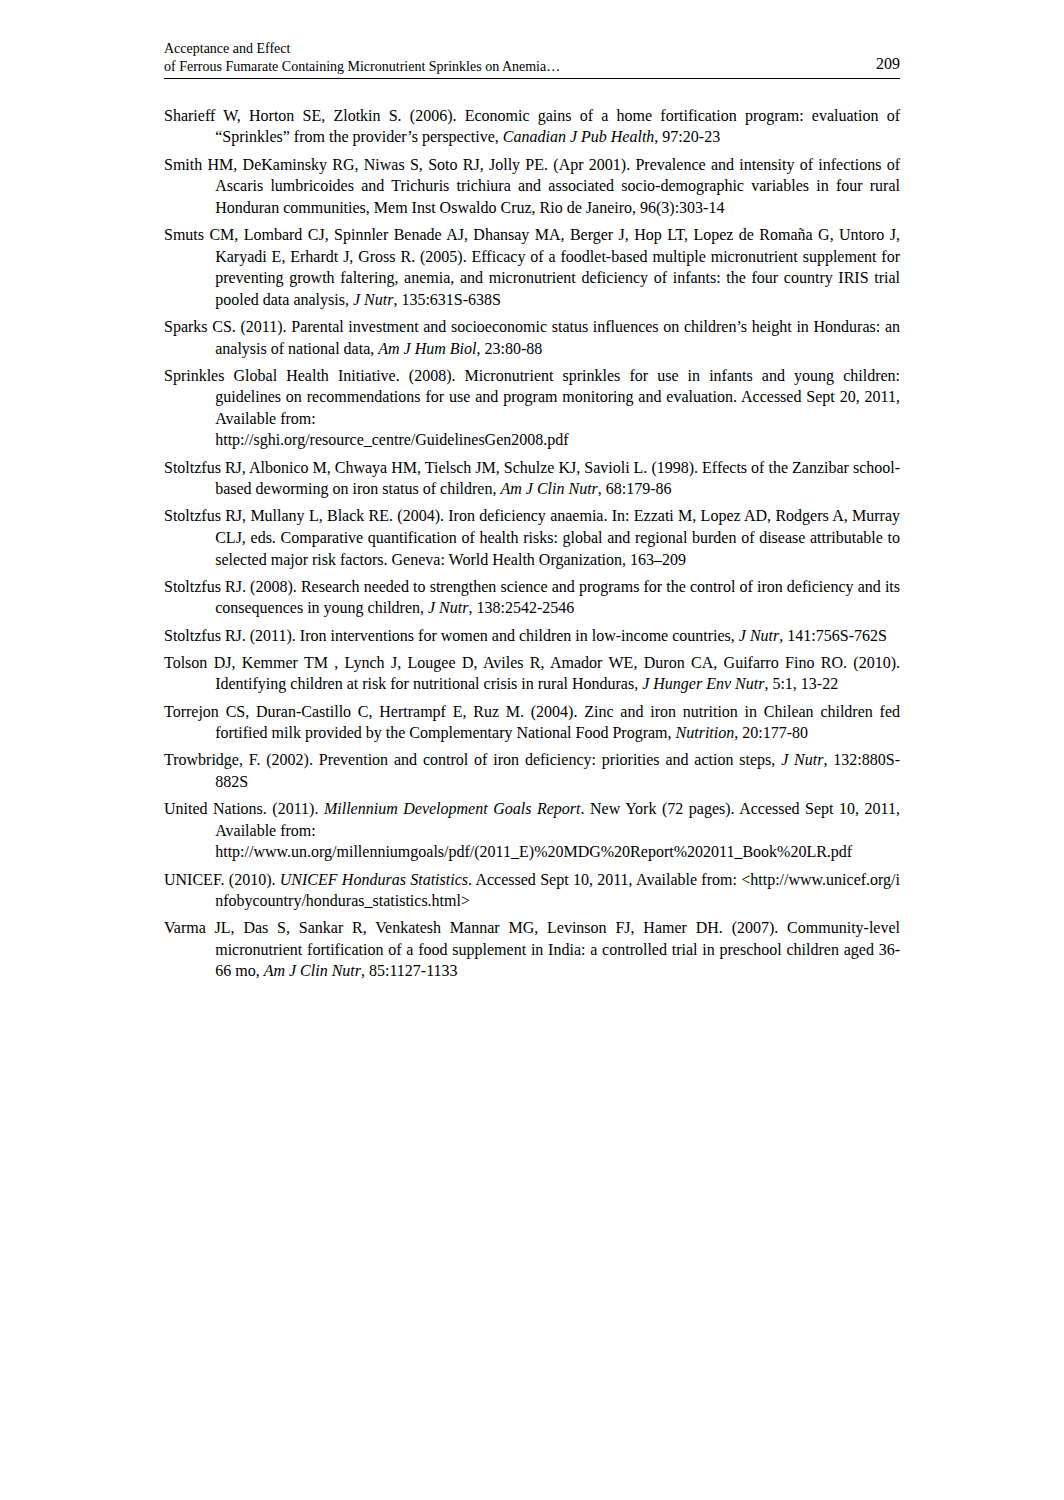Acceptance and Effect
of Ferrous Fumarate Containing Micronutrient Sprinkles on Anemia…
209
Sharieff W, Horton SE, Zlotkin S. (2006). Economic gains of a home fortification program: evaluation of “Sprinkles” from the provider’s perspective, Canadian J Pub Health, 97:20-23
Smith HM, DeKaminsky RG, Niwas S, Soto RJ, Jolly PE. (Apr 2001). Prevalence and intensity of infections of Ascaris lumbricoides and Trichuris trichiura and associated socio-demographic variables in four rural Honduran communities, Mem Inst Oswaldo Cruz, Rio de Janeiro, 96(3):303-14
Smuts CM, Lombard CJ, Spinnler Benade AJ, Dhansay MA, Berger J, Hop LT, Lopez de Romaña G, Untoro J, Karyadi E, Erhardt J, Gross R. (2005). Efficacy of a foodlet-based multiple micronutrient supplement for preventing growth faltering, anemia, and micronutrient deficiency of infants: the four country IRIS trial pooled data analysis, J Nutr, 135:631S-638S
Sparks CS. (2011). Parental investment and socioeconomic status influences on children’s height in Honduras: an analysis of national data, Am J Hum Biol, 23:80-88
Sprinkles Global Health Initiative. (2008). Micronutrient sprinkles for use in infants and young children: guidelines on recommendations for use and program monitoring and evaluation. Accessed Sept 20, 2011, Available from:
http://sghi.org/resource_centre/GuidelinesGen2008.pdf
Stoltzfus RJ, Albonico M, Chwaya HM, Tielsch JM, Schulze KJ, Savioli L. (1998). Effects of the Zanzibar school-based deworming on iron status of children, Am J Clin Nutr, 68:179-86
Stoltzfus RJ, Mullany L, Black RE. (2004). Iron deficiency anaemia. In: Ezzati M, Lopez AD, Rodgers A, Murray CLJ, eds. Comparative quantification of health risks: global and regional burden of disease attributable to selected major risk factors. Geneva: World Health Organization, 163–209
Stoltzfus RJ. (2008). Research needed to strengthen science and programs for the control of iron deficiency and its consequences in young children, J Nutr, 138:2542-2546
Stoltzfus RJ. (2011). Iron interventions for women and children in low-income countries, J Nutr, 141:756S-762S
Tolson DJ, Kemmer TM , Lynch J, Lougee D, Aviles R, Amador WE, Duron CA, Guifarro Fino RO. (2010). Identifying children at risk for nutritional crisis in rural Honduras, J Hunger Env Nutr, 5:1, 13-22
Torrejon CS, Duran-Castillo C, Hertrampf E, Ruz M. (2004). Zinc and iron nutrition in Chilean children fed fortified milk provided by the Complementary National Food Program, Nutrition, 20:177-80
Trowbridge, F. (2002). Prevention and control of iron deficiency: priorities and action steps, J Nutr, 132:880S-882S
United Nations. (2011). Millennium Development Goals Report. New York (72 pages). Accessed Sept 10, 2011, Available from:
http://www.un.org/millenniumgoals/pdf/(2011_E)%20MDG%20Report%202011_Book%20LR.pdf
UNICEF. (2010). UNICEF Honduras Statistics. Accessed Sept 10, 2011, Available from: <http://www.unicef.org/infobycountry/honduras_statistics.html>
Varma JL, Das S, Sankar R, Venkatesh Mannar MG, Levinson FJ, Hamer DH. (2007). Community-level micronutrient fortification of a food supplement in India: a controlled trial in preschool children aged 36-66 mo, Am J Clin Nutr, 85:1127-1133